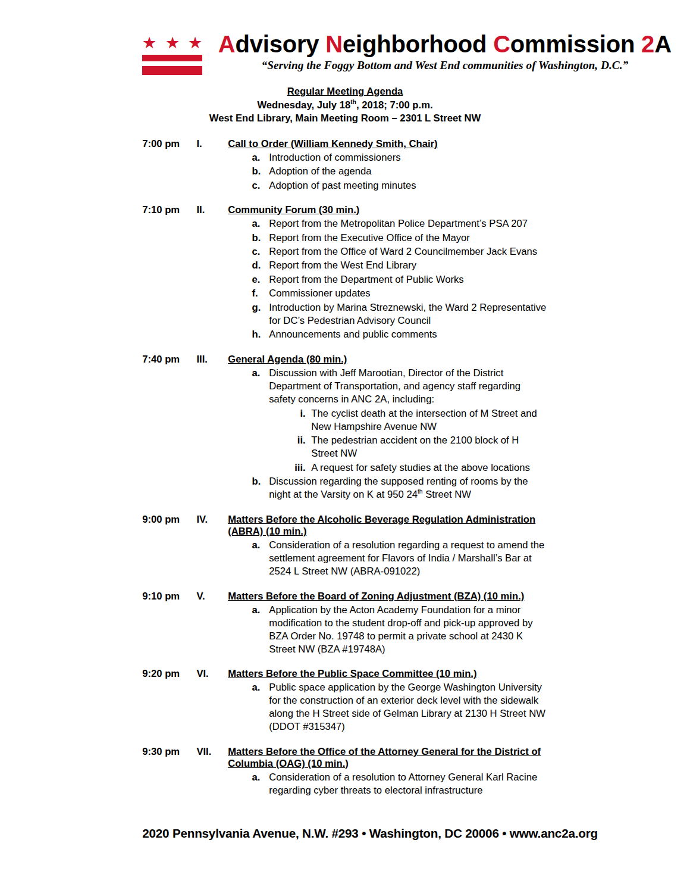★★★
Advisory Neighborhood Commission 2 A
“Serving the Foggy Bottom and West End communities of Washington, D.C.”
Regular Meeting Agenda
Wednesday, July 18th, 2018; 7:00 p.m.
West End Library, Main Meeting Room – 2301 L Street NW
| 7:00 pm | I. | Call to Order (William Kennedy Smith, Chair) Introduction of commissioners Adoption of the agenda Adoption of past meeting minutes |
| 7:10 pm | II. | Community Forum (30 min.) Report from the Metropolitan Police Department’s PSA 207 Report from the Executive Office of the Mayor Report from the Office of Ward 2 Councilmember Jack Evans Report from the West End Library Report from the Department of Public Works Commissioner updates Introduction by Marina Streznewski, the Ward 2 Representative for DC’s Pedestrian Advisory Council Announcements and public comments |
| 7:40 pm | III. | General Agenda (80 min.) Discussion with Jeff Marootian, Director of the District Department of Transportation, and agency staff regarding safety concerns in ANC 2A, including: The cyclist death at the intersection of M Street and New Hampshire Avenue NW The pedestrian accident on the 2100 block of H Street NW A request for safety studies at the above locations Discussion regarding the supposed renting of rooms by the night at the Varsity on K at 950 24 th Street NW |
| 9:00 pm | IV. | Matters Before the Alcoholic Beverage Regulation Administration (ABRA) (10 min.) Consideration of a resolution regarding a request to amend the settlement agreement for Flavors of India / Marshall’s Bar at 2524 L Street NW (ABRA-091022) |
| 9:10 pm | V. | Matters Before the Board of Zoning Adjustment (BZA) (10 min.) Application by the Acton Academy Foundation for a minor modification to the student drop-off and pick-up approved by BZA Order No. 19748 to permit a private school at 2430 K Street NW (BZA #19748A) |
| 9:20 pm | VI. | Matters Before the Public Space Committee (10 min.) Public space application by the George Washington University for the construction of an exterior deck level with the sidewalk along the H Street side of Gelman Library at 2130 H Street NW (DDOT #315347) |
| 9:30 pm | VII. | Matters Before the Office of the Attorney General for the District of Columbia (OAG) (10 min.) Consideration of a resolution to Attorney General Karl Racine regarding cyber threats to electoral infrastructure |
2020 Pennsylvania Avenue, N.W. #293 • Washington, DC 20006 • www.anc2a.org